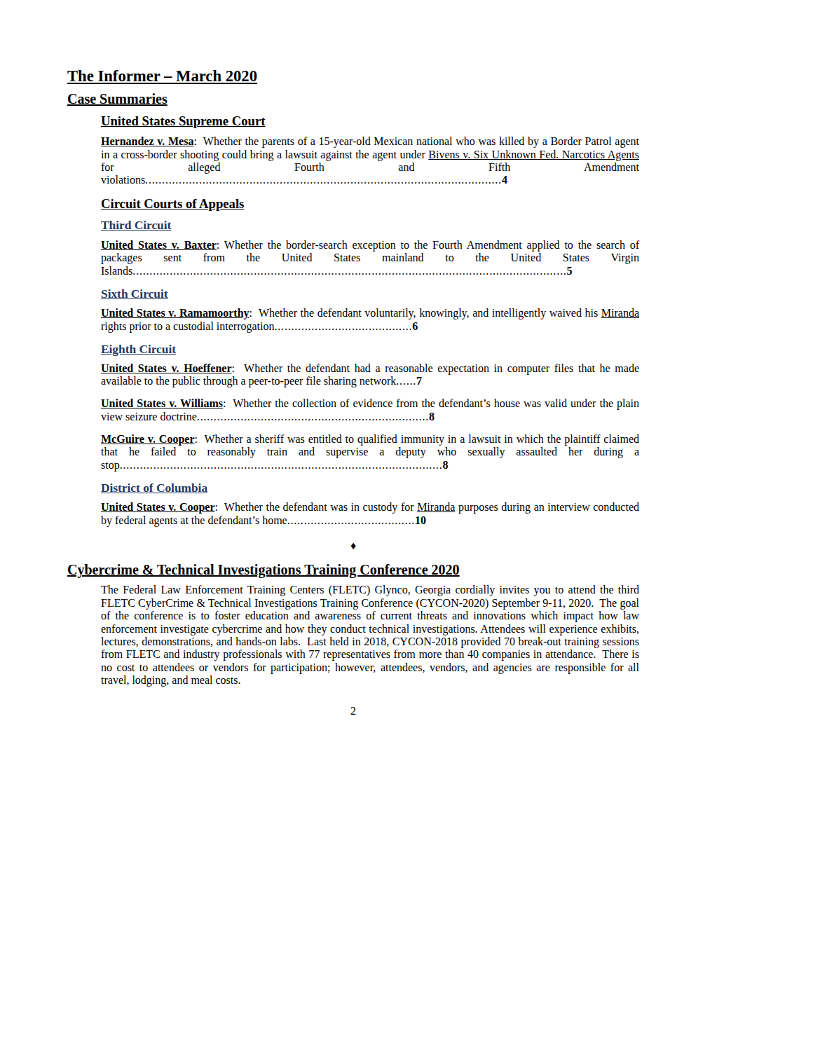The Informer – March 2020
Case Summaries
United States Supreme Court
Hernandez v. Mesa: Whether the parents of a 15-year-old Mexican national who was killed by a Border Patrol agent in a cross-border shooting could bring a lawsuit against the agent under Bivens v. Six Unknown Fed. Narcotics Agents for alleged Fourth and Fifth Amendment violations.......................................................................................................... 4
Circuit Courts of Appeals
Third Circuit
United States v. Baxter: Whether the border-search exception to the Fourth Amendment applied to the search of packages sent from the United States mainland to the United States Virgin Islands................................................................................................................................. 5
Sixth Circuit
United States v. Ramamoorthy: Whether the defendant voluntarily, knowingly, and intelligently waived his Miranda rights prior to a custodial interrogation......................................... 6
Eighth Circuit
United States v. Hoeffener: Whether the defendant had a reasonable expectation in computer files that he made available to the public through a peer-to-peer file sharing network...... 7
United States v. Williams: Whether the collection of evidence from the defendant’s house was valid under the plain view seizure doctrine..................................................................... 8
McGuire v. Cooper: Whether a sheriff was entitled to qualified immunity in a lawsuit in which the plaintiff claimed that he failed to reasonably train and supervise a deputy who sexually assaulted her during a stop................................................................................................ 8
District of Columbia
United States v. Cooper: Whether the defendant was in custody for Miranda purposes during an interview conducted by federal agents at the defendant’s home...................................... 10
♦
Cybercrime & Technical Investigations Training Conference 2020
The Federal Law Enforcement Training Centers (FLETC) Glynco, Georgia cordially invites you to attend the third FLETC CyberCrime & Technical Investigations Training Conference (CYCON-2020) September 9-11, 2020. The goal of the conference is to foster education and awareness of current threats and innovations which impact how law enforcement investigate cybercrime and how they conduct technical investigations. Attendees will experience exhibits, lectures, demonstrations, and hands-on labs. Last held in 2018, CYCON-2018 provided 70 break-out training sessions from FLETC and industry professionals with 77 representatives from more than 40 companies in attendance. There is no cost to attendees or vendors for participation; however, attendees, vendors, and agencies are responsible for all travel, lodging, and meal costs.
2